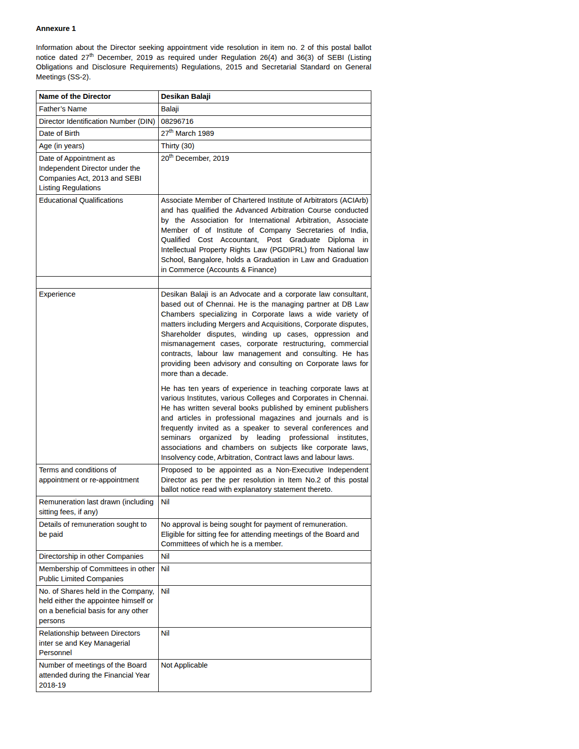Annexure 1
Information about the Director seeking appointment vide resolution in item no. 2 of this postal ballot notice dated 27th December, 2019 as required under Regulation 26(4) and 36(3) of SEBI (Listing Obligations and Disclosure Requirements) Regulations, 2015 and Secretarial Standard on General Meetings (SS-2).
| Name of the Director | Desikan Balaji |
| Father’s Name | Balaji |
| Director Identification Number (DIN) | 08296716 |
| Date of Birth | 27 th March 1989 |
| Age (in years) | Thirty (30) |
| Date of Appointment as Independent Director under the Companies Act, 2013 and SEBI Listing Regulations | 20 th December, 2019 |
| Educational Qualifications | Associate Member of Chartered Institute of Arbitrators (ACIArb) and has qualified the Advanced Arbitration Course conducted by the Association for International Arbitration, Associate Member of of Institute of Company Secretaries of India, Qualified Cost Accountant, Post Graduate Diploma in Intellectual Property Rights Law (PGDIPRL) from National law School, Bangalore, holds a Graduation in Law and Graduation in Commerce (Accounts & Finance) |
| Experience | Desikan Balaji is an Advocate and a corporate law consultant, based out of Chennai. He is the managing partner at DB Law Chambers specializing in Corporate laws a wide variety of matters including Mergers and Acquisitions, Corporate disputes, Shareholder disputes, winding up cases, oppression and mismanagement cases, corporate restructuring, commercial contracts, labour law management and consulting. He has providing been advisory and consulting on Corporate laws for more than a decade. He has ten years of experience in teaching corporate laws at various Institutes, various Colleges and Corporates in Chennai. He has written several books published by eminent publishers and articles in professional magazines and journals and is frequently invited as a speaker to several conferences and seminars organized by leading professional institutes, associations and chambers on subjects like corporate laws, Insolvency code, Arbitration, Contract laws and labour laws. |
| Terms and conditions of appointment or re-appointment | Proposed to be appointed as a Non-Executive Independent Director as per the per resolution in Item No.2 of this postal ballot notice read with explanatory statement thereto. |
| Remuneration last drawn (including sitting fees, if any) | Nil |
| Details of remuneration sought to be paid | No approval is being sought for payment of remuneration. Eligible for sitting fee for attending meetings of the Board and Committees of which he is a member. |
| Directorship in other Companies | Nil |
| Membership of Committees in other Public Limited Companies | Nil |
| No. of Shares held in the Company, held either the appointee himself or on a beneficial basis for any other persons | Nil |
| Relationship between Directors inter se and Key Managerial Personnel | Nil |
| Number of meetings of the Board attended during the Financial Year 2018-19 | Not Applicable |